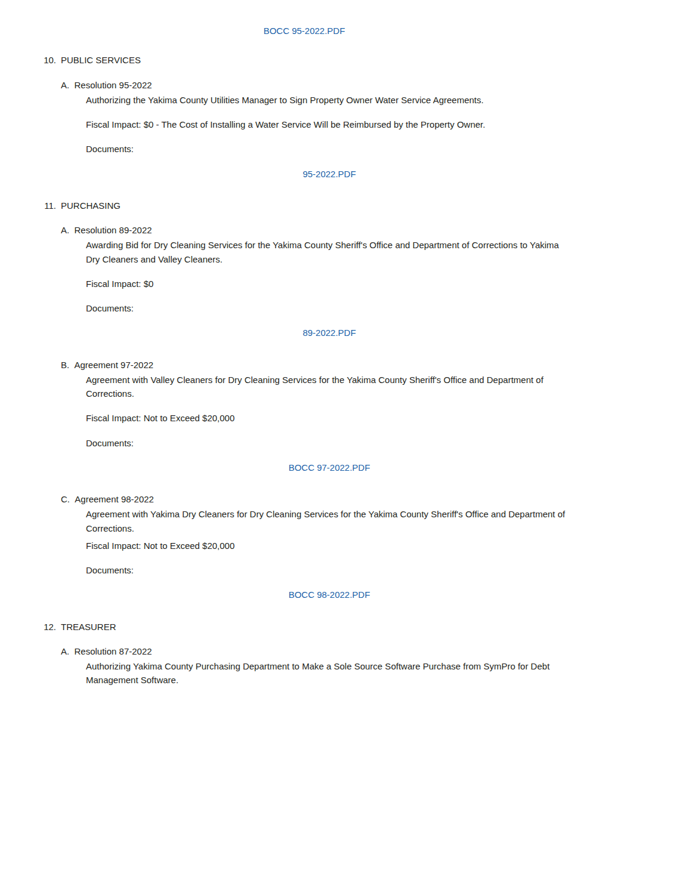BOCC 95-2022.PDF
10. PUBLIC SERVICES
A. Resolution 95-2022
Authorizing the Yakima County Utilities Manager to Sign Property Owner Water Service Agreements.
Fiscal Impact: $0 - The Cost of Installing a Water Service Will be Reimbursed by the Property Owner.
Documents:
95-2022.PDF
11. PURCHASING
A. Resolution 89-2022
Awarding Bid for Dry Cleaning Services for the Yakima County Sheriff's Office and Department of Corrections to Yakima Dry Cleaners and Valley Cleaners.
Fiscal Impact: $0
Documents:
89-2022.PDF
B. Agreement 97-2022
Agreement with Valley Cleaners for Dry Cleaning Services for the Yakima County Sheriff's Office and Department of Corrections.
Fiscal Impact: Not to Exceed $20,000
Documents:
BOCC 97-2022.PDF
C. Agreement 98-2022
Agreement with Yakima Dry Cleaners for Dry Cleaning Services for the Yakima County Sheriff's Office and Department of Corrections.
Fiscal Impact: Not to Exceed $20,000
Documents:
BOCC 98-2022.PDF
12. TREASURER
A. Resolution 87-2022
Authorizing Yakima County Purchasing Department to Make a Sole Source Software Purchase from SymPro for Debt Management Software.